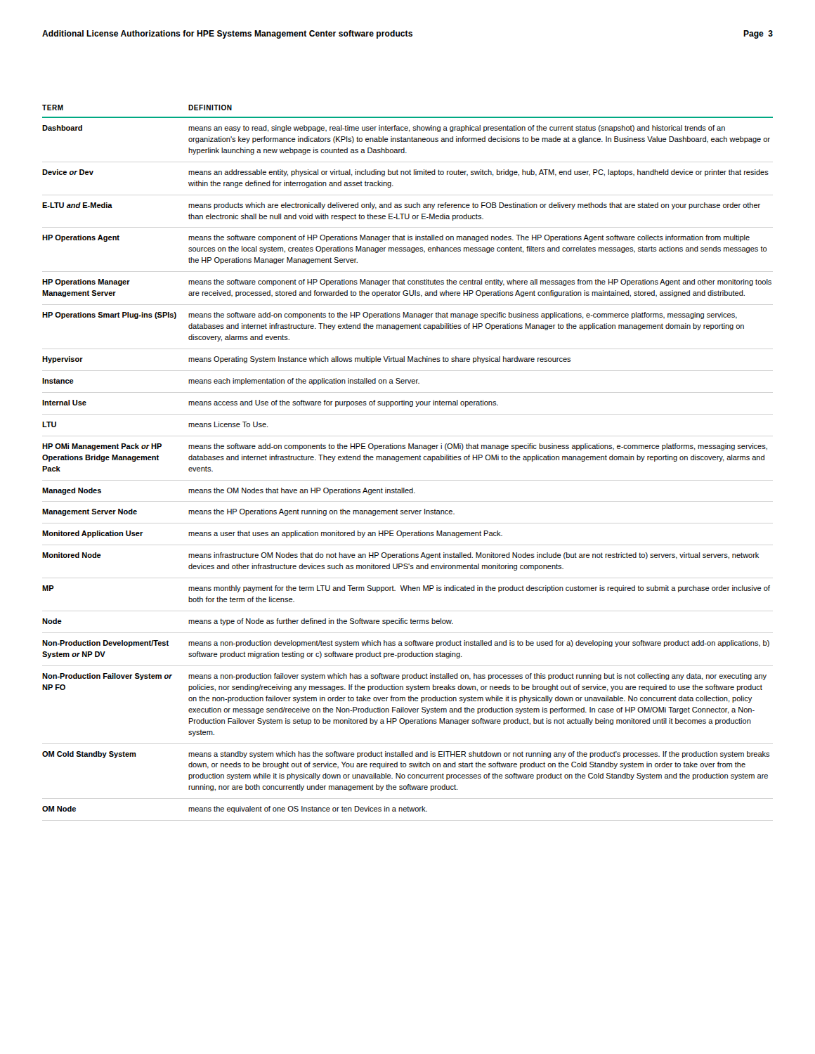Additional License Authorizations for HPE Systems Management Center software products
Page 3
| TERM | DEFINITION |
| --- | --- |
| Dashboard | means an easy to read, single webpage, real-time user interface, showing a graphical presentation of the current status (snapshot) and historical trends of an organization's key performance indicators (KPIs) to enable instantaneous and informed decisions to be made at a glance. In Business Value Dashboard, each webpage or hyperlink launching a new webpage is counted as a Dashboard. |
| Device or Dev | means an addressable entity, physical or virtual, including but not limited to router, switch, bridge, hub, ATM, end user, PC, laptops, handheld device or printer that resides within the range defined for interrogation and asset tracking. |
| E-LTU and E-Media | means products which are electronically delivered only, and as such any reference to FOB Destination or delivery methods that are stated on your purchase order other than electronic shall be null and void with respect to these E-LTU or E-Media products. |
| HP Operations Agent | means the software component of HP Operations Manager that is installed on managed nodes. The HP Operations Agent software collects information from multiple sources on the local system, creates Operations Manager messages, enhances message content, filters and correlates messages, starts actions and sends messages to the HP Operations Manager Management Server. |
| HP Operations Manager Management Server | means the software component of HP Operations Manager that constitutes the central entity, where all messages from the HP Operations Agent and other monitoring tools are received, processed, stored and forwarded to the operator GUIs, and where HP Operations Agent configuration is maintained, stored, assigned and distributed. |
| HP Operations Smart Plug-ins (SPIs) | means the software add-on components to the HP Operations Manager that manage specific business applications, e-commerce platforms, messaging services, databases and internet infrastructure. They extend the management capabilities of HP Operations Manager to the application management domain by reporting on discovery, alarms and events. |
| Hypervisor | means Operating System Instance which allows multiple Virtual Machines to share physical hardware resources |
| Instance | means each implementation of the application installed on a Server. |
| Internal Use | means access and Use of the software for purposes of supporting your internal operations. |
| LTU | means License To Use. |
| HP OMi Management Pack or HP Operations Bridge Management Pack | means the software add-on components to the HPE Operations Manager i (OMi) that manage specific business applications, e-commerce platforms, messaging services, databases and internet infrastructure. They extend the management capabilities of HP OMi to the application management domain by reporting on discovery, alarms and events. |
| Managed Nodes | means the OM Nodes that have an HP Operations Agent installed. |
| Management Server Node | means the HP Operations Agent running on the management server Instance. |
| Monitored Application User | means a user that uses an application monitored by an HPE Operations Management Pack. |
| Monitored Node | means infrastructure OM Nodes that do not have an HP Operations Agent installed. Monitored Nodes include (but are not restricted to) servers, virtual servers, network devices and other infrastructure devices such as monitored UPS's and environmental monitoring components. |
| MP | means monthly payment for the term LTU and Term Support. When MP is indicated in the product description customer is required to submit a purchase order inclusive of both for the term of the license. |
| Node | means a type of Node as further defined in the Software specific terms below. |
| Non-Production Development/Test System or NP DV | means a non-production development/test system which has a software product installed and is to be used for a) developing your software product add-on applications, b) software product migration testing or c) software product pre-production staging. |
| Non-Production Failover System or NP FO | means a non-production failover system which has a software product installed on, has processes of this product running but is not collecting any data, nor executing any policies, nor sending/receiving any messages. If the production system breaks down, or needs to be brought out of service, you are required to use the software product on the non-production failover system in order to take over from the production system while it is physically down or unavailable. No concurrent data collection, policy execution or message send/receive on the Non-Production Failover System and the production system is performed. In case of HP OM/OMi Target Connector, a Non-Production Failover System is setup to be monitored by a HP Operations Manager software product, but is not actually being monitored until it becomes a production system. |
| OM Cold Standby System | means a standby system which has the software product installed and is EITHER shutdown or not running any of the product's processes. If the production system breaks down, or needs to be brought out of service, You are required to switch on and start the software product on the Cold Standby system in order to take over from the production system while it is physically down or unavailable. No concurrent processes of the software product on the Cold Standby System and the production system are running, nor are both concurrently under management by the software product. |
| OM Node | means the equivalent of one OS Instance or ten Devices in a network. |